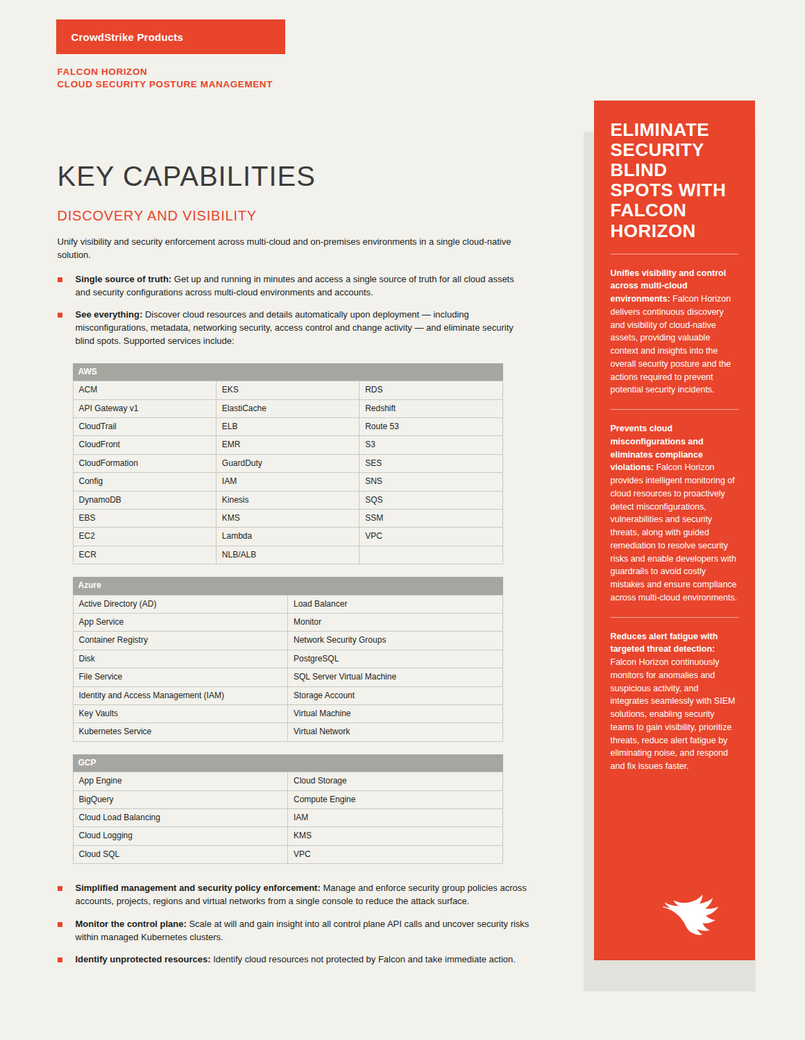CrowdStrike Products
Falcon Horizon
Cloud Security Posture Management
Key Capabilities
Discovery and Visibility
Unify visibility and security enforcement across multi-cloud and on-premises environments in a single cloud-native solution.
Single source of truth: Get up and running in minutes and access a single source of truth for all cloud assets and security configurations across multi-cloud environments and accounts.
See everything: Discover cloud resources and details automatically upon deployment — including misconfigurations, metadata, networking security, access control and change activity — and eliminate security blind spots. Supported services include:
AWS
| ACM | EKS | RDS |
| API Gateway v1 | ElastiCache | Redshift |
| CloudTrail | ELB | Route 53 |
| CloudFront | EMR | S3 |
| CloudFormation | GuardDuty | SES |
| Config | IAM | SNS |
| DynamoDB | Kinesis | SQS |
| EBS | KMS | SSM |
| EC2 | Lambda | VPC |
| ECR | NLB/ALB | |
Azure
| Active Directory (AD) | Load Balancer |
| App Service | Monitor |
| Container Registry | Network Security Groups |
| Disk | PostgreSQL |
| File Service | SQL Server Virtual Machine |
| Identity and Access Management (IAM) | Storage Account |
| Key Vaults | Virtual Machine |
| Kubernetes Service | Virtual Network |
GCP
| App Engine | Cloud Storage |
| BigQuery | Compute Engine |
| Cloud Load Balancing | IAM |
| Cloud Logging | KMS |
| Cloud SQL | VPC |
Simplified management and security policy enforcement: Manage and enforce security group policies across accounts, projects, regions and virtual networks from a single console to reduce the attack surface.
Monitor the control plane: Scale at will and gain insight into all control plane API calls and uncover security risks within managed Kubernetes clusters.
Identify unprotected resources: Identify cloud resources not protected by Falcon and take immediate action.
Eliminate
Security Blind
Spots with
Falcon Horizon
Unifies visibility and control across multi-cloud environments: Falcon Horizon delivers continuous discovery and visibility of cloud-native assets, providing valuable context and insights into the overall security posture and the actions required to prevent potential security incidents.
Prevents cloud misconfigurations and eliminates compliance violations: Falcon Horizon provides intelligent monitoring of cloud resources to proactively detect misconfigurations, vulnerabilities and security threats, along with guided remediation to resolve security risks and enable developers with guardrails to avoid costly mistakes and ensure compliance across multi-cloud environments.
Reduces alert fatigue with targeted threat detection: Falcon Horizon continuously monitors for anomalies and suspicious activity, and integrates seamlessly with SIEM solutions, enabling security teams to gain visibility, prioritize threats, reduce alert fatigue by eliminating noise, and respond and fix issues faster.